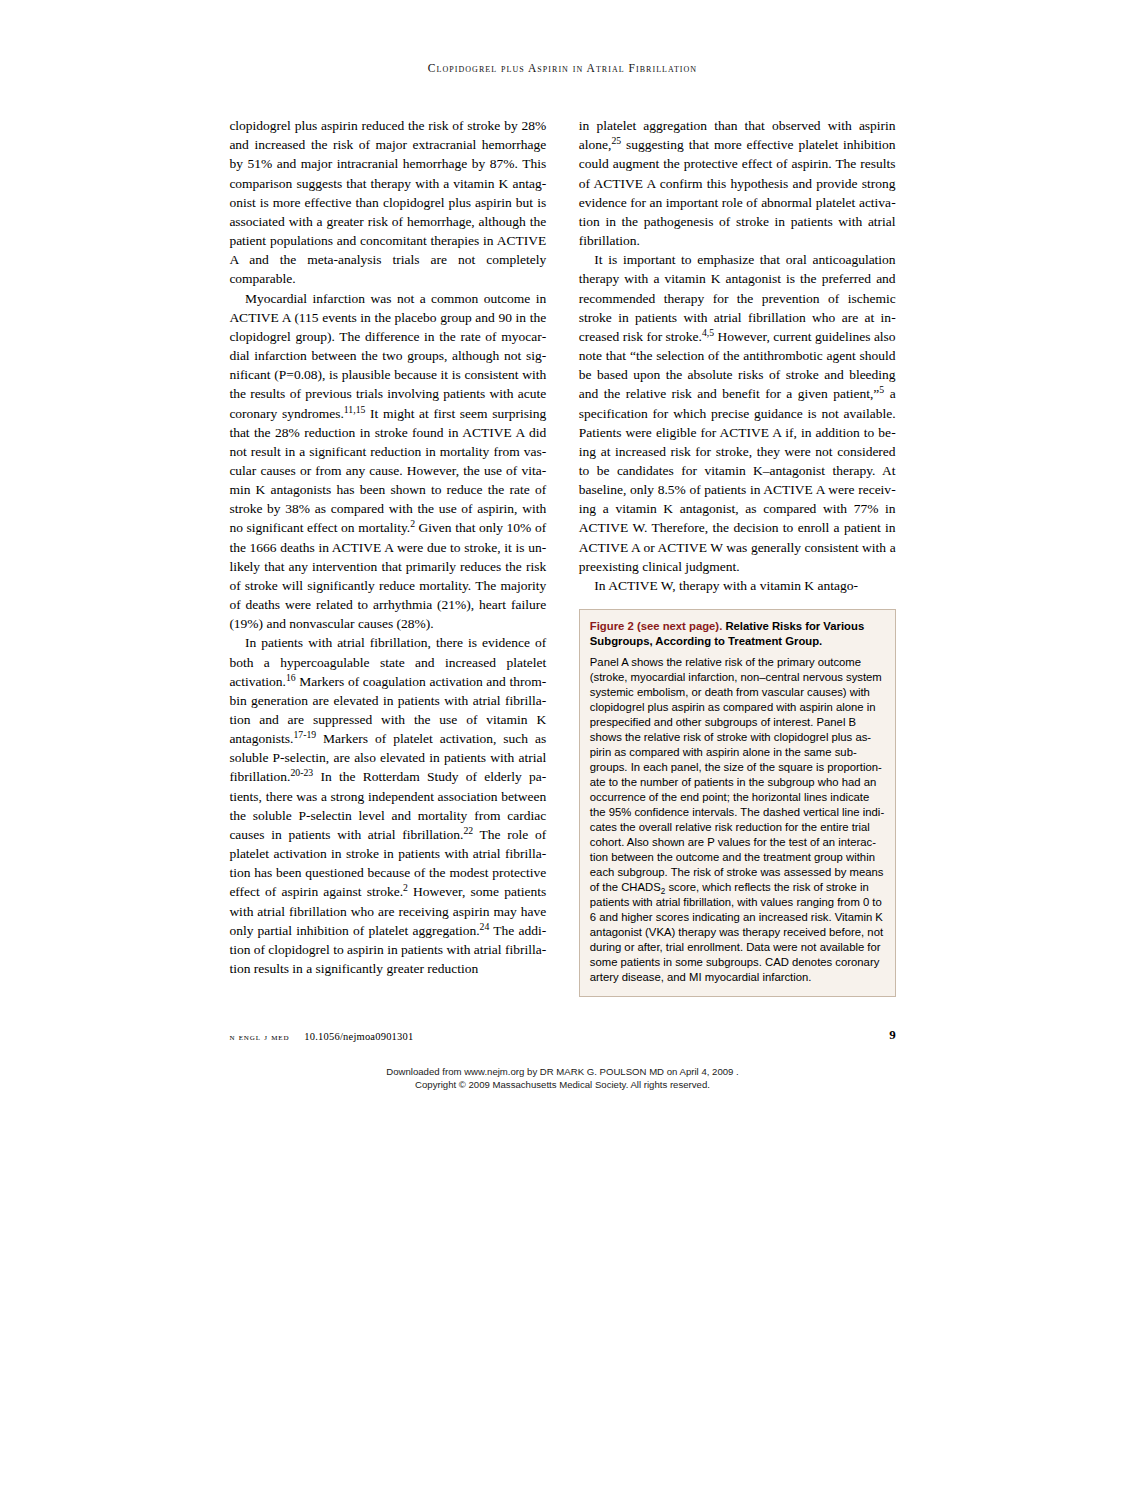Clopidogrel plus Aspirin in Atrial Fibrillation
clopidogrel plus aspirin reduced the risk of stroke by 28% and increased the risk of major extracranial hemorrhage by 51% and major intracranial hemorrhage by 87%. This comparison suggests that therapy with a vitamin K antagonist is more effective than clopidogrel plus aspirin but is associated with a greater risk of hemorrhage, although the patient populations and concomitant therapies in ACTIVE A and the meta-analysis trials are not completely comparable.
Myocardial infarction was not a common outcome in ACTIVE A (115 events in the placebo group and 90 in the clopidogrel group). The difference in the rate of myocardial infarction between the two groups, although not significant (P=0.08), is plausible because it is consistent with the results of previous trials involving patients with acute coronary syndromes.11,15 It might at first seem surprising that the 28% reduction in stroke found in ACTIVE A did not result in a significant reduction in mortality from vascular causes or from any cause. However, the use of vitamin K antagonists has been shown to reduce the rate of stroke by 38% as compared with the use of aspirin, with no significant effect on mortality.2 Given that only 10% of the 1666 deaths in ACTIVE A were due to stroke, it is unlikely that any intervention that primarily reduces the risk of stroke will significantly reduce mortality. The majority of deaths were related to arrhythmia (21%), heart failure (19%) and nonvascular causes (28%).
In patients with atrial fibrillation, there is evidence of both a hypercoagulable state and increased platelet activation.16 Markers of coagulation activation and thrombin generation are elevated in patients with atrial fibrillation and are suppressed with the use of vitamin K antagonists.17-19 Markers of platelet activation, such as soluble P-selectin, are also elevated in patients with atrial fibrillation.20-23 In the Rotterdam Study of elderly patients, there was a strong independent association between the soluble P-selectin level and mortality from cardiac causes in patients with atrial fibrillation.22 The role of platelet activation in stroke in patients with atrial fibrillation has been questioned because of the modest protective effect of aspirin against stroke.2 However, some patients with atrial fibrillation who are receiving aspirin may have only partial inhibition of platelet aggregation.24 The addition of clopidogrel to aspirin in patients with atrial fibrillation results in a significantly greater reduction
in platelet aggregation than that observed with aspirin alone,25 suggesting that more effective platelet inhibition could augment the protective effect of aspirin. The results of ACTIVE A confirm this hypothesis and provide strong evidence for an important role of abnormal platelet activation in the pathogenesis of stroke in patients with atrial fibrillation.
It is important to emphasize that oral anticoagulation therapy with a vitamin K antagonist is the preferred and recommended therapy for the prevention of ischemic stroke in patients with atrial fibrillation who are at increased risk for stroke.4,5 However, current guidelines also note that “the selection of the antithrombotic agent should be based upon the absolute risks of stroke and bleeding and the relative risk and benefit for a given patient,”5 a specification for which precise guidance is not available. Patients were eligible for ACTIVE A if, in addition to being at increased risk for stroke, they were not considered to be candidates for vitamin K–antagonist therapy. At baseline, only 8.5% of patients in ACTIVE A were receiving a vitamin K antagonist, as compared with 77% in ACTIVE W. Therefore, the decision to enroll a patient in ACTIVE A or ACTIVE W was generally consistent with a preexisting clinical judgment.
In ACTIVE W, therapy with a vitamin K antago-
Figure 2 (see next page). Relative Risks for Various Subgroups, According to Treatment Group.
Panel A shows the relative risk of the primary outcome (stroke, myocardial infarction, non–central nervous system systemic embolism, or death from vascular causes) with clopidogrel plus aspirin as compared with aspirin alone in prespecified and other subgroups of interest. Panel B shows the relative risk of stroke with clopidogrel plus aspirin as compared with aspirin alone in the same subgroups. In each panel, the size of the square is proportionate to the number of patients in the subgroup who had an occurrence of the end point; the horizontal lines indicate the 95% confidence intervals. The dashed vertical line indicates the overall relative risk reduction for the entire trial cohort. Also shown are P values for the test of an interaction between the outcome and the treatment group within each subgroup. The risk of stroke was assessed by means of the CHADS2 score, which reflects the risk of stroke in patients with atrial fibrillation, with values ranging from 0 to 6 and higher scores indicating an increased risk. Vitamin K antagonist (VKA) therapy was therapy received before, not during or after, trial enrollment. Data were not available for some patients in some subgroups. CAD denotes coronary artery disease, and MI myocardial infarction.
n engl j med 10.1056/nejmoa0901301
9
Downloaded from www.nejm.org by DR MARK G. POULSON MD on April 4, 2009 .
Copyright © 2009 Massachusetts Medical Society. All rights reserved.